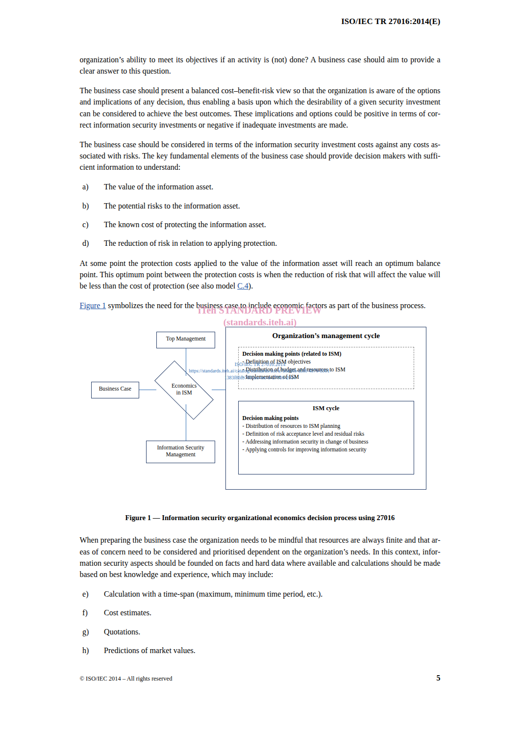ISO/IEC TR 27016:2014(E)
organization’s ability to meet its objectives if an activity is (not) done? A business case should aim to provide a clear answer to this question.
The business case should present a balanced cost–benefit-risk view so that the organization is aware of the options and implications of any decision, thus enabling a basis upon which the desirability of a given security investment can be considered to achieve the best outcomes. These implications and options could be positive in terms of correct information security investments or negative if inadequate investments are made.
The business case should be considered in terms of the information security investment costs against any costs associated with risks. The key fundamental elements of the business case should provide decision makers with sufficient information to understand:
a) The value of the information asset.
b) The potential risks to the information asset.
c) The known cost of protecting the information asset.
d) The reduction of risk in relation to applying protection.
At some point the protection costs applied to the value of the information asset will reach an optimum balance point. This optimum point between the protection costs is when the reduction of risk that will affect the value will be less than the cost of protection (see also model C.4).
Figure 1 symbolizes the need for the business case to include economic factors as part of the business process.
iTeh STANDARD PREVIEW
(standards.iteh.ai)
ISO/IEC TR 27016:2014
https://standards.iteh.ai/catalog/standards/sist/a7a6a06b-a58f-4876-8981-
1383f86fb763/iso-iec-tr-27016-2014
Organization’s management cycle
Decision making points (related to ISM)
- Definition of ISM objectives
- Distribution of budget and resources to ISM
- Implementation of ISM
ISM cycle
Decision making points
- Distribution of resources to ISM planning
- Definition of risk acceptance level and residual risks
- Addressing information security in change of business
- Applying controls for improving information security
Top Management
Business Case
Information Security
Management
Economics
in ISM
Figure 1 — Information security organizational economics decision process using 27016
When preparing the business case the organization needs to be mindful that resources are always finite and that areas of concern need to be considered and prioritised dependent on the organization’s needs. In this context, information security aspects should be founded on facts and hard data where available and calculations should be made based on best knowledge and experience, which may include:
e) Calculation with a time-span (maximum, minimum time period, etc.).
f) Cost estimates.
g) Quotations.
h) Predictions of market values.
© ISO/IEC 2014 – All rights reserved 5